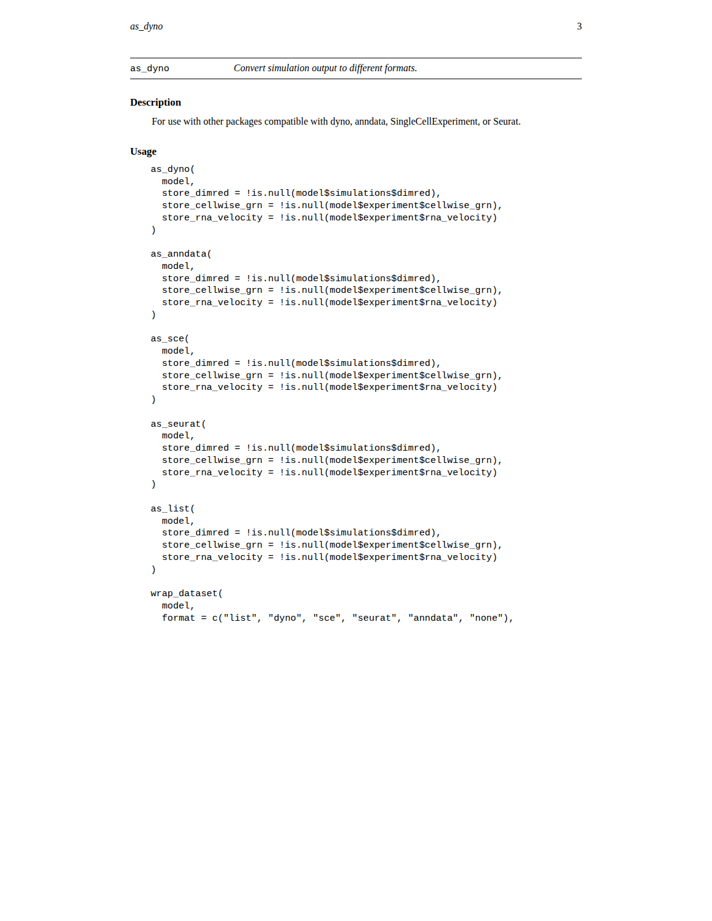as_dyno 3
as_dyno Convert simulation output to different formats.
Description
For use with other packages compatible with dyno, anndata, SingleCellExperiment, or Seurat.
Usage
as_dyno(
  model,
  store_dimred = !is.null(model$simulations$dimred),
  store_cellwise_grn = !is.null(model$experiment$cellwise_grn),
  store_rna_velocity = !is.null(model$experiment$rna_velocity)
)

as_anndata(
  model,
  store_dimred = !is.null(model$simulations$dimred),
  store_cellwise_grn = !is.null(model$experiment$cellwise_grn),
  store_rna_velocity = !is.null(model$experiment$rna_velocity)
)

as_sce(
  model,
  store_dimred = !is.null(model$simulations$dimred),
  store_cellwise_grn = !is.null(model$experiment$cellwise_grn),
  store_rna_velocity = !is.null(model$experiment$rna_velocity)
)

as_seurat(
  model,
  store_dimred = !is.null(model$simulations$dimred),
  store_cellwise_grn = !is.null(model$experiment$cellwise_grn),
  store_rna_velocity = !is.null(model$experiment$rna_velocity)
)

as_list(
  model,
  store_dimred = !is.null(model$simulations$dimred),
  store_cellwise_grn = !is.null(model$experiment$cellwise_grn),
  store_rna_velocity = !is.null(model$experiment$rna_velocity)
)

wrap_dataset(
  model,
  format = c("list", "dyno", "sce", "seurat", "anndata", "none"),